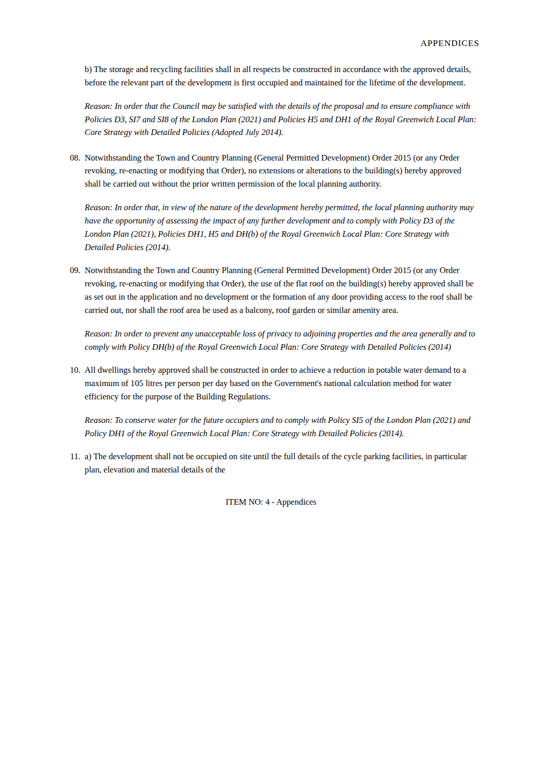APPENDICES
b) The storage and recycling facilities shall in all respects be constructed in accordance with the approved details, before the relevant part of the development is first occupied and maintained for the lifetime of the development.
Reason: In order that the Council may be satisfied with the details of the proposal and to ensure compliance with Policies D3, SI7 and SI8 of the London Plan (2021) and Policies H5 and DH1 of the Royal Greenwich Local Plan: Core Strategy with Detailed Policies (Adopted July 2014).
08.
Notwithstanding the Town and Country Planning (General Permitted Development) Order 2015 (or any Order revoking, re-enacting or modifying that Order), no extensions or alterations to the building(s) hereby approved shall be carried out without the prior written permission of the local planning authority.
Reason: In order that, in view of the nature of the development hereby permitted, the local planning authority may have the opportunity of assessing the impact of any further development and to comply with Policy D3 of the London Plan (2021), Policies DH1, H5 and DH(b) of the Royal Greenwich Local Plan: Core Strategy with Detailed Policies (2014).
09.
Notwithstanding the Town and Country Planning (General Permitted Development) Order 2015 (or any Order revoking, re-enacting or modifying that Order), the use of the flat roof on the building(s) hereby approved shall be as set out in the application and no development or the formation of any door providing access to the roof shall be carried out, nor shall the roof area be used as a balcony, roof garden or similar amenity area.
Reason: In order to prevent any unacceptable loss of privacy to adjoining properties and the area generally and to comply with Policy DH(b) of the Royal Greenwich Local Plan: Core Strategy with Detailed Policies (2014)
10.
All dwellings hereby approved shall be constructed in order to achieve a reduction in potable water demand to a maximum of 105 litres per person per day based on the Government's national calculation method for water efficiency for the purpose of the Building Regulations.
Reason: To conserve water for the future occupiers and to comply with Policy SI5 of the London Plan (2021) and Policy DH1 of the Royal Greenwich Local Plan: Core Strategy with Detailed Policies (2014).
11.
a) The development shall not be occupied on site until the full details of the cycle parking facilities, in particular plan, elevation and material details of the
ITEM NO: 4 - Appendices